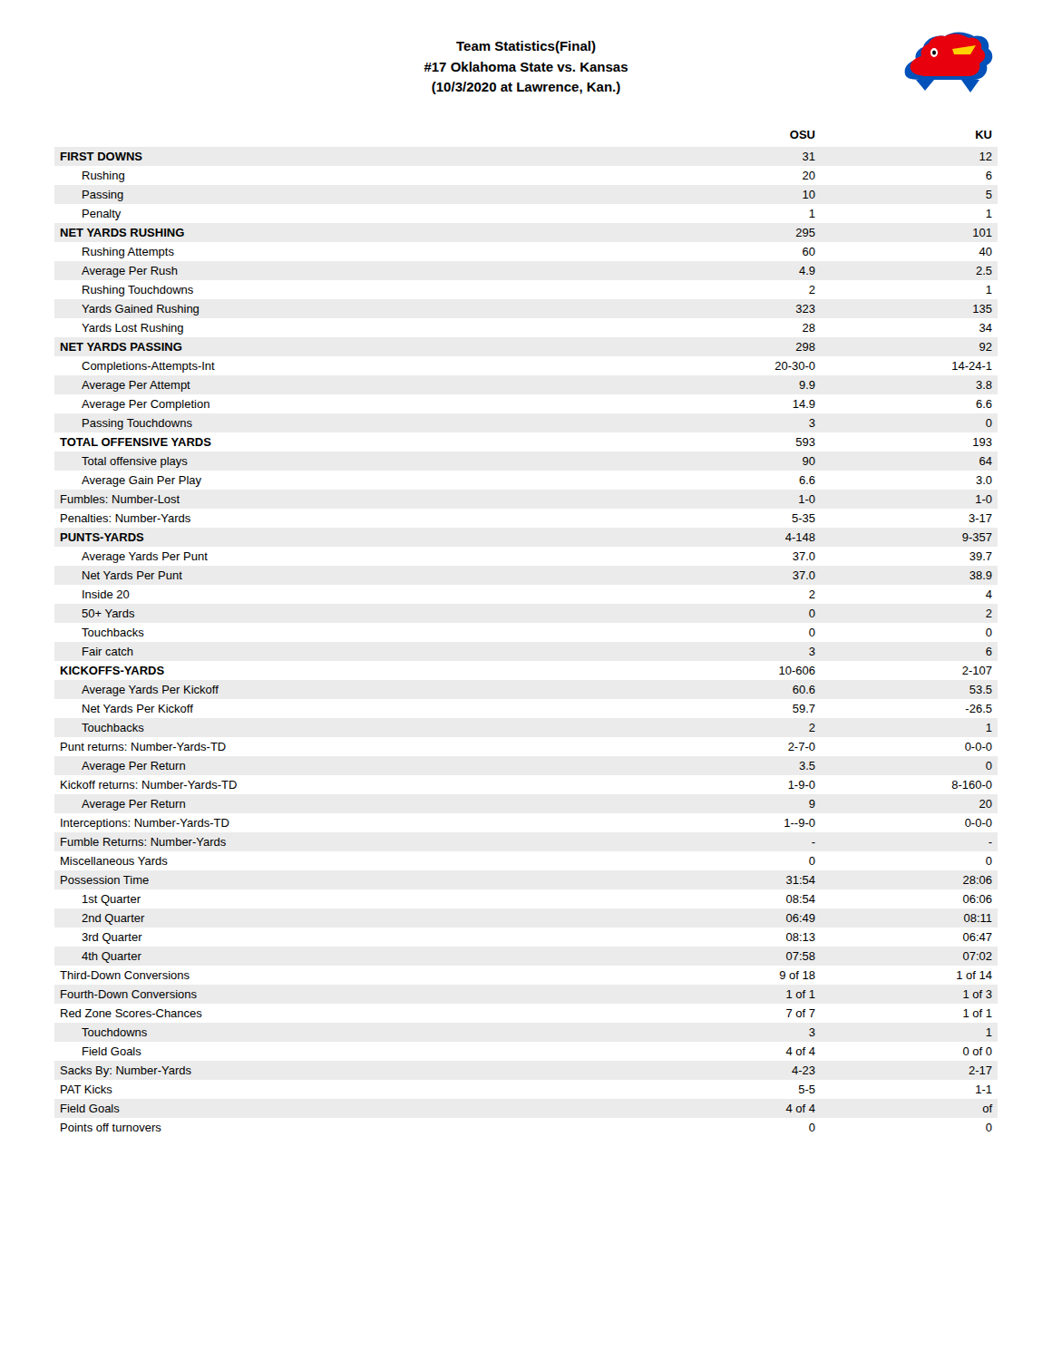Team Statistics(Final)
#17 Oklahoma State vs. Kansas
(10/3/2020 at Lawrence, Kan.)
| | OSU | KU |
| --- | --- | --- |
| FIRST DOWNS | 31 | 12 |
| Rushing | 20 | 6 |
| Passing | 10 | 5 |
| Penalty | 1 | 1 |
| NET YARDS RUSHING | 295 | 101 |
| Rushing Attempts | 60 | 40 |
| Average Per Rush | 4.9 | 2.5 |
| Rushing Touchdowns | 2 | 1 |
| Yards Gained Rushing | 323 | 135 |
| Yards Lost Rushing | 28 | 34 |
| NET YARDS PASSING | 298 | 92 |
| Completions-Attempts-Int | 20-30-0 | 14-24-1 |
| Average Per Attempt | 9.9 | 3.8 |
| Average Per Completion | 14.9 | 6.6 |
| Passing Touchdowns | 3 | 0 |
| TOTAL OFFENSIVE YARDS | 593 | 193 |
| Total offensive plays | 90 | 64 |
| Average Gain Per Play | 6.6 | 3.0 |
| Fumbles: Number-Lost | 1-0 | 1-0 |
| Penalties: Number-Yards | 5-35 | 3-17 |
| PUNTS-YARDS | 4-148 | 9-357 |
| Average Yards Per Punt | 37.0 | 39.7 |
| Net Yards Per Punt | 37.0 | 38.9 |
| Inside 20 | 2 | 4 |
| 50+ Yards | 0 | 2 |
| Touchbacks | 0 | 0 |
| Fair catch | 3 | 6 |
| KICKOFFS-YARDS | 10-606 | 2-107 |
| Average Yards Per Kickoff | 60.6 | 53.5 |
| Net Yards Per Kickoff | 59.7 | -26.5 |
| Touchbacks | 2 | 1 |
| Punt returns: Number-Yards-TD | 2-7-0 | 0-0-0 |
| Average Per Return | 3.5 | 0 |
| Kickoff returns: Number-Yards-TD | 1-9-0 | 8-160-0 |
| Average Per Return | 9 | 20 |
| Interceptions: Number-Yards-TD | 1--9-0 | 0-0-0 |
| Fumble Returns: Number-Yards | - | - |
| Miscellaneous Yards | 0 | 0 |
| Possession Time | 31:54 | 28:06 |
| 1st Quarter | 08:54 | 06:06 |
| 2nd Quarter | 06:49 | 08:11 |
| 3rd Quarter | 08:13 | 06:47 |
| 4th Quarter | 07:58 | 07:02 |
| Third-Down Conversions | 9 of 18 | 1 of 14 |
| Fourth-Down Conversions | 1 of 1 | 1 of 3 |
| Red Zone Scores-Chances | 7 of 7 | 1 of 1 |
| Touchdowns | 3 | 1 |
| Field Goals | 4 of 4 | 0 of 0 |
| Sacks By: Number-Yards | 4-23 | 2-17 |
| PAT Kicks | 5-5 | 1-1 |
| Field Goals | 4 of 4 | of |
| Points off turnovers | 0 | 0 |